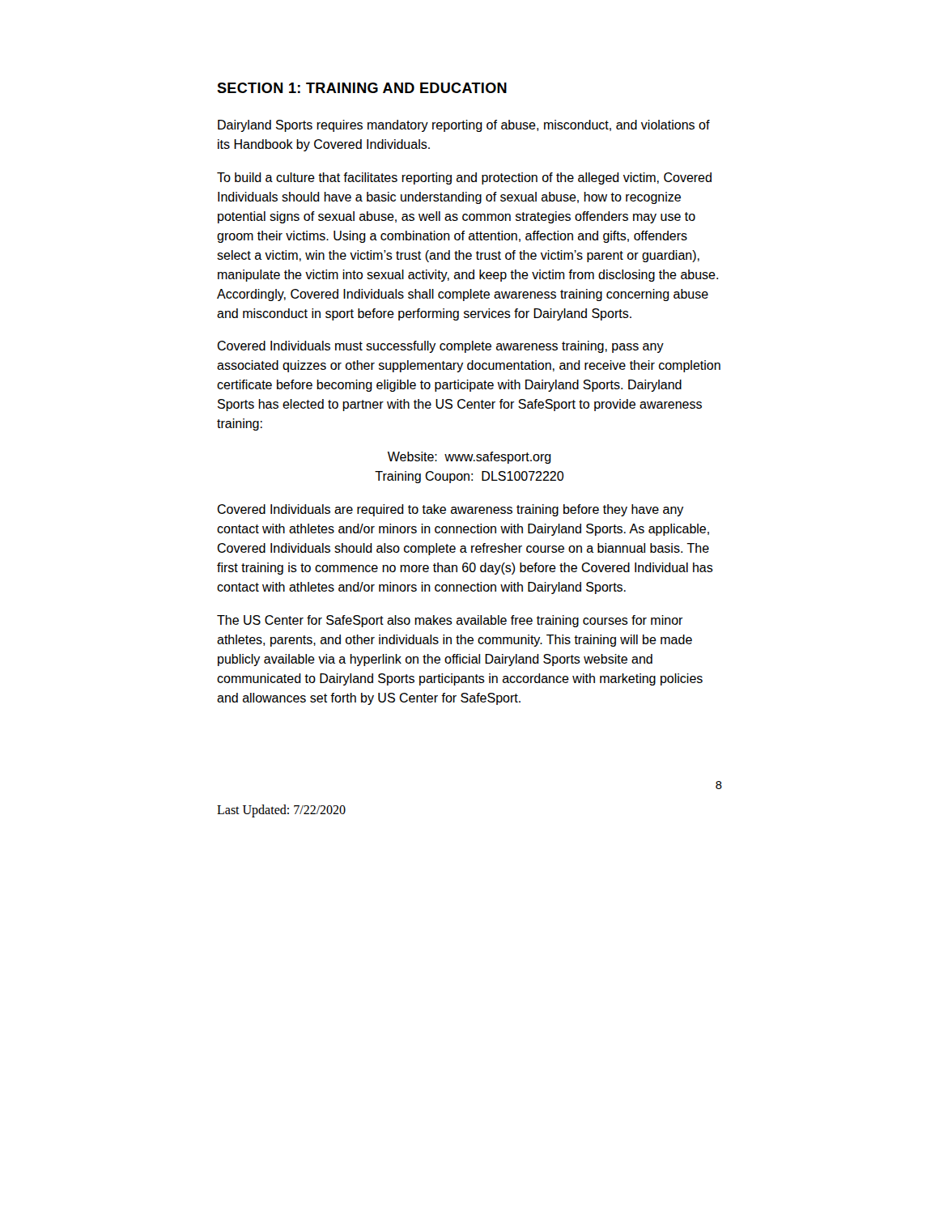Section 1: Training and Education
Dairyland Sports requires mandatory reporting of abuse, misconduct, and violations of its Handbook by Covered Individuals.
To build a culture that facilitates reporting and protection of the alleged victim, Covered Individuals should have a basic understanding of sexual abuse, how to recognize potential signs of sexual abuse, as well as common strategies offenders may use to groom their victims. Using a combination of attention, affection and gifts, offenders select a victim, win the victim’s trust (and the trust of the victim’s parent or guardian), manipulate the victim into sexual activity, and keep the victim from disclosing the abuse. Accordingly, Covered Individuals shall complete awareness training concerning abuse and misconduct in sport before performing services for Dairyland Sports.
Covered Individuals must successfully complete awareness training, pass any associated quizzes or other supplementary documentation, and receive their completion certificate before becoming eligible to participate with Dairyland Sports. Dairyland Sports has elected to partner with the US Center for SafeSport to provide awareness training:
Website: www.safesport.org Training Coupon: DLS10072220
Covered Individuals are required to take awareness training before they have any contact with athletes and/or minors in connection with Dairyland Sports. As applicable, Covered Individuals should also complete a refresher course on a biannual basis. The first training is to commence no more than 60 day(s) before the Covered Individual has contact with athletes and/or minors in connection with Dairyland Sports.
The US Center for SafeSport also makes available free training courses for minor athletes, parents, and other individuals in the community. This training will be made publicly available via a hyperlink on the official Dairyland Sports website and communicated to Dairyland Sports participants in accordance with marketing policies and allowances set forth by US Center for SafeSport.
8
Last Updated: 7/22/2020